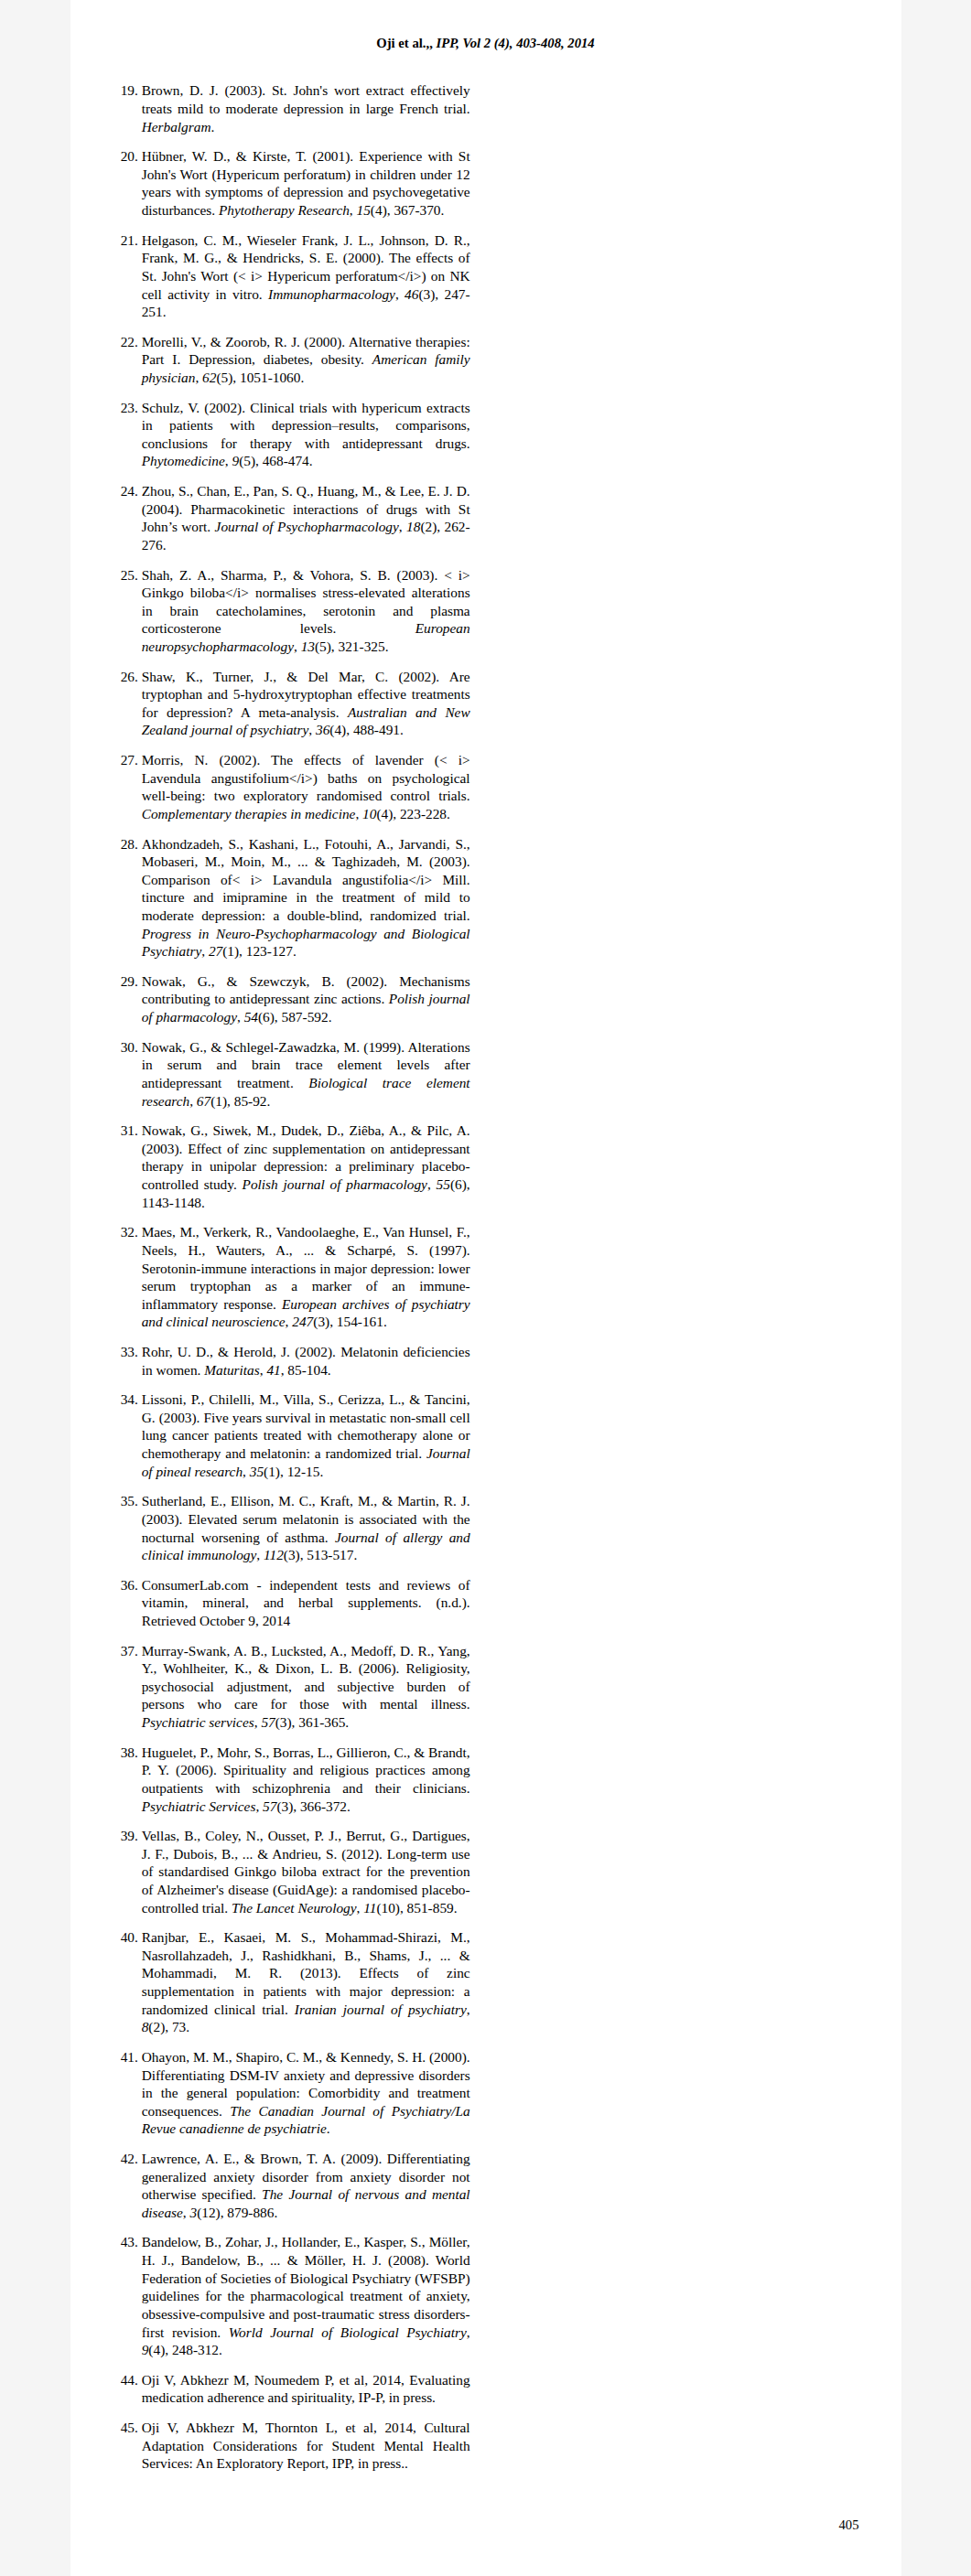Oji et al.,, IPP, Vol 2 (4), 403-408, 2014
Brown, D. J. (2003). St. John's wort extract effectively treats mild to moderate depression in large French trial. Herbalgram.
Hübner, W. D., & Kirste, T. (2001). Experience with St John's Wort (Hypericum perforatum) in children under 12 years with symptoms of depression and psychovegetative disturbances. Phytotherapy Research, 15(4), 367-370.
Helgason, C. M., Wieseler Frank, J. L., Johnson, D. R., Frank, M. G., & Hendricks, S. E. (2000). The effects of St. John's Wort (< i> Hypericum perforatum</i>) on NK cell activity in vitro. Immunopharmacology, 46(3), 247-251.
Morelli, V., & Zoorob, R. J. (2000). Alternative therapies: Part I. Depression, diabetes, obesity. American family physician, 62(5), 1051-1060.
Schulz, V. (2002). Clinical trials with hypericum extracts in patients with depression–results, comparisons, conclusions for therapy with antidepressant drugs. Phytomedicine, 9(5), 468-474.
Zhou, S., Chan, E., Pan, S. Q., Huang, M., & Lee, E. J. D. (2004). Pharmacokinetic interactions of drugs with St John’s wort. Journal of Psychopharmacology, 18(2), 262-276.
Shah, Z. A., Sharma, P., & Vohora, S. B. (2003). < i> Ginkgo biloba</i> normalises stress-elevated alterations in brain catecholamines, serotonin and plasma corticosterone levels. European neuropsychopharmacology, 13(5), 321-325.
Shaw, K., Turner, J., & Del Mar, C. (2002). Are tryptophan and 5-hydroxytryptophan effective treatments for depression? A meta-analysis. Australian and New Zealand journal of psychiatry, 36(4), 488-491.
Morris, N. (2002). The effects of lavender (< i> Lavendula angustifolium</i>) baths on psychological well-being: two exploratory randomised control trials. Complementary therapies in medicine, 10(4), 223-228.
Akhondzadeh, S., Kashani, L., Fotouhi, A., Jarvandi, S., Mobaseri, M., Moin, M., ... & Taghizadeh, M. (2003). Comparison of< i> Lavandula angustifolia</i> Mill. tincture and imipramine in the treatment of mild to moderate depression: a double-blind, randomized trial. Progress in Neuro-Psychopharmacology and Biological Psychiatry, 27(1), 123-127.
Nowak, G., & Szewczyk, B. (2002). Mechanisms contributing to antidepressant zinc actions. Polish journal of pharmacology, 54(6), 587-592.
Nowak, G., & Schlegel-Zawadzka, M. (1999). Alterations in serum and brain trace element levels after antidepressant treatment. Biological trace element research, 67(1), 85-92.
Nowak, G., Siwek, M., Dudek, D., Ziêba, A., & Pilc, A. (2003). Effect of zinc supplementation on antidepressant therapy in unipolar depression: a preliminary placebo-controlled study. Polish journal of pharmacology, 55(6), 1143-1148.
Maes, M., Verkerk, R., Vandoolaeghe, E., Van Hunsel, F., Neels, H., Wauters, A., ... & Scharpé, S. (1997). Serotonin-immune interactions in major depression: lower serum tryptophan as a marker of an immune-inflammatory response. European archives of psychiatry and clinical neuroscience, 247(3), 154-161.
Rohr, U. D., & Herold, J. (2002). Melatonin deficiencies in women. Maturitas, 41, 85-104.
Lissoni, P., Chilelli, M., Villa, S., Cerizza, L., & Tancini, G. (2003). Five years survival in metastatic non-small cell lung cancer patients treated with chemotherapy alone or chemotherapy and melatonin: a randomized trial. Journal of pineal research, 35(1), 12-15.
Sutherland, E., Ellison, M. C., Kraft, M., & Martin, R. J. (2003). Elevated serum melatonin is associated with the nocturnal worsening of asthma. Journal of allergy and clinical immunology, 112(3), 513-517.
ConsumerLab.com - independent tests and reviews of vitamin, mineral, and herbal supplements. (n.d.). Retrieved October 9, 2014
Murray-Swank, A. B., Lucksted, A., Medoff, D. R., Yang, Y., Wohlheiter, K., & Dixon, L. B. (2006). Religiosity, psychosocial adjustment, and subjective burden of persons who care for those with mental illness. Psychiatric services, 57(3), 361-365.
Huguelet, P., Mohr, S., Borras, L., Gillieron, C., & Brandt, P. Y. (2006). Spirituality and religious practices among outpatients with schizophrenia and their clinicians. Psychiatric Services, 57(3), 366-372.
Vellas, B., Coley, N., Ousset, P. J., Berrut, G., Dartigues, J. F., Dubois, B., ... & Andrieu, S. (2012). Long-term use of standardised Ginkgo biloba extract for the prevention of Alzheimer's disease (GuidAge): a randomised placebo-controlled trial. The Lancet Neurology, 11(10), 851-859.
Ranjbar, E., Kasaei, M. S., Mohammad-Shirazi, M., Nasrollahzadeh, J., Rashidkhani, B., Shams, J., ... & Mohammadi, M. R. (2013). Effects of zinc supplementation in patients with major depression: a randomized clinical trial. Iranian journal of psychiatry, 8(2), 73.
Ohayon, M. M., Shapiro, C. M., & Kennedy, S. H. (2000). Differentiating DSM-IV anxiety and depressive disorders in the general population: Comorbidity and treatment consequences. The Canadian Journal of Psychiatry/La Revue canadienne de psychiatrie.
Lawrence, A. E., & Brown, T. A. (2009). Differentiating generalized anxiety disorder from anxiety disorder not otherwise specified. The Journal of nervous and mental disease, 3(12), 879-886.
Bandelow, B., Zohar, J., Hollander, E., Kasper, S., Möller, H. J., Bandelow, B., ... & Möller, H. J. (2008). World Federation of Societies of Biological Psychiatry (WFSBP) guidelines for the pharmacological treatment of anxiety, obsessive-compulsive and post-traumatic stress disorders-first revision. World Journal of Biological Psychiatry, 9(4), 248-312.
Oji V, Abkhezr M, Noumedem P, et al, 2014, Evaluating medication adherence and spirituality, IP-P, in press.
Oji V, Abkhezr M, Thornton L, et al, 2014, Cultural Adaptation Considerations for Student Mental Health Services: An Exploratory Report, IPP, in press..
405